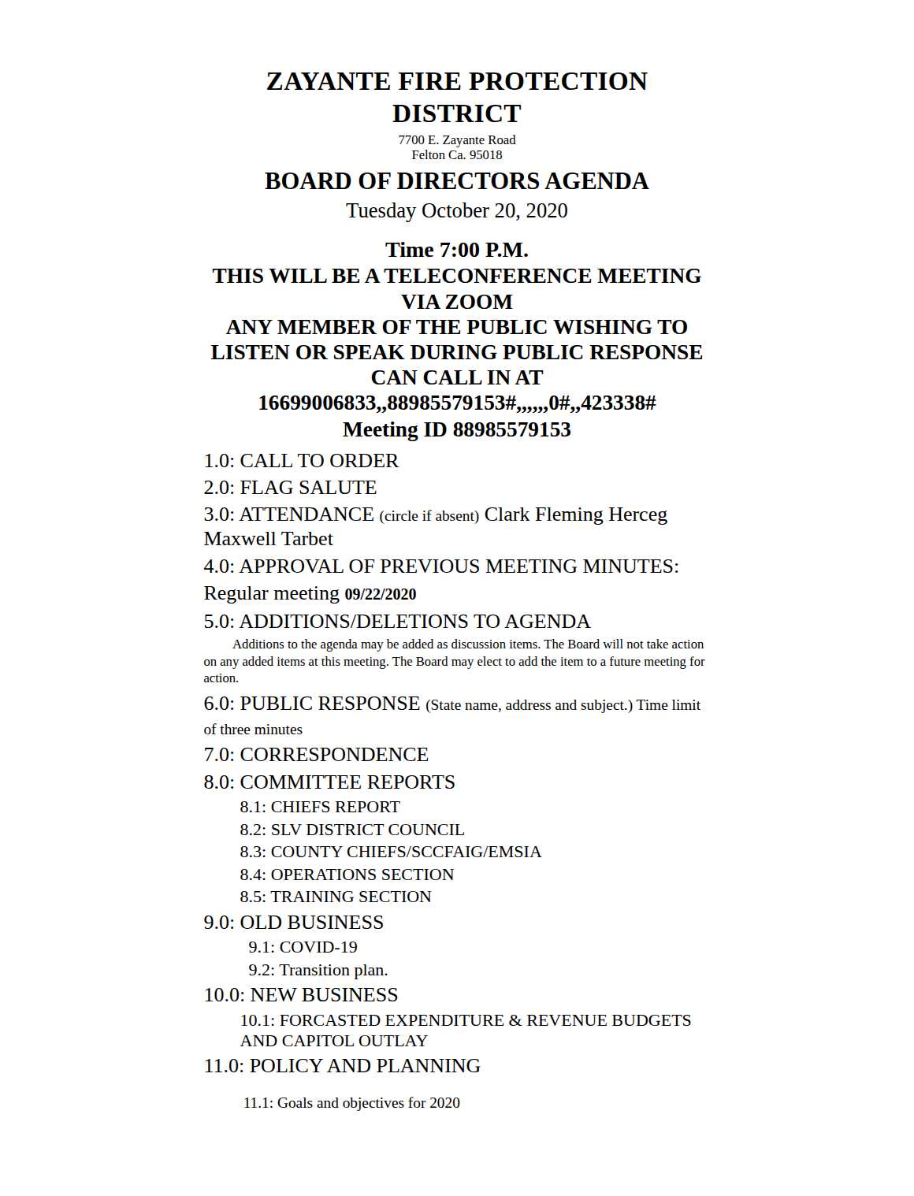ZAYANTE FIRE PROTECTION DISTRICT
7700 E. Zayante Road
Felton Ca. 95018
BOARD OF DIRECTORS AGENDA
Tuesday October 20, 2020
Time 7:00 P.M.
THIS WILL BE A TELECONFERENCE MEETING VIA ZOOM
ANY MEMBER OF THE PUBLIC WISHING TO LISTEN OR SPEAK DURING PUBLIC RESPONSE CAN CALL IN AT
16699006833,,88985579153#,,,,,,0#,,423338#
Meeting ID 88985579153
1.0: CALL TO ORDER
2.0: FLAG SALUTE
3.0: ATTENDANCE (circle if absent) Clark Fleming Herceg Maxwell Tarbet
4.0: APPROVAL OF PREVIOUS MEETING MINUTES:
Regular meeting 09/22/2020
5.0: ADDITIONS/DELETIONS TO AGENDA
Additions to the agenda may be added as discussion items. The Board will not take action on any added items at this meeting. The Board may elect to add the item to a future meeting for action.
6.0: PUBLIC RESPONSE (State name, address and subject.) Time limit of three minutes
7.0: CORRESPONDENCE
8.0: COMMITTEE REPORTS
8.1: CHIEFS REPORT
8.2: SLV DISTRICT COUNCIL
8.3: COUNTY CHIEFS/SCCFAIG/EMSIA
8.4: OPERATIONS SECTION
8.5: TRAINING SECTION
9.0: OLD BUSINESS
9.1: COVID-19
9.2: Transition plan.
10.0: NEW BUSINESS
10.1: FORCASTED EXPENDITURE & REVENUE BUDGETS AND CAPITOL OUTLAY
11.0: POLICY AND PLANNING
11.1: Goals and objectives for 2020